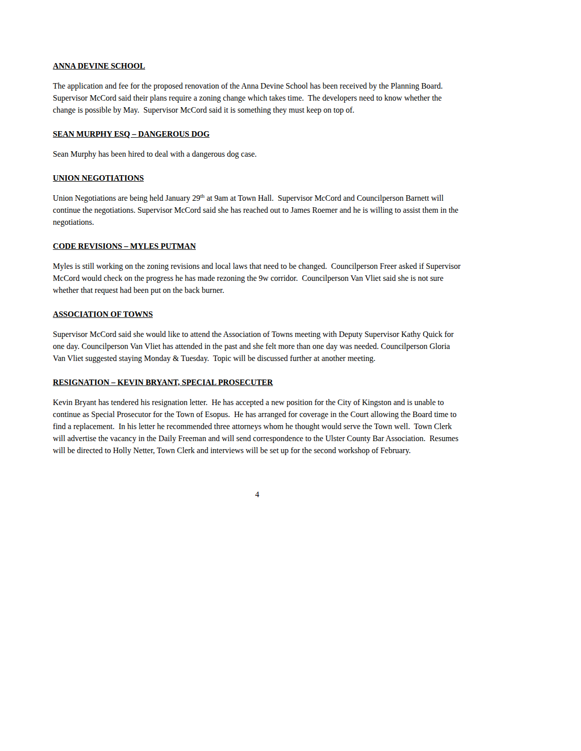Anna Devine School
The application and fee for the proposed renovation of the Anna Devine School has been received by the Planning Board. Supervisor McCord said their plans require a zoning change which takes time. The developers need to know whether the change is possible by May. Supervisor McCord said it is something they must keep on top of.
Sean Murphy Esq – Dangerous Dog
Sean Murphy has been hired to deal with a dangerous dog case.
Union Negotiations
Union Negotiations are being held January 29th at 9am at Town Hall. Supervisor McCord and Councilperson Barnett will continue the negotiations. Supervisor McCord said she has reached out to James Roemer and he is willing to assist them in the negotiations.
Code Revisions – Myles Putman
Myles is still working on the zoning revisions and local laws that need to be changed. Councilperson Freer asked if Supervisor McCord would check on the progress he has made rezoning the 9w corridor. Councilperson Van Vliet said she is not sure whether that request had been put on the back burner.
Association of Towns
Supervisor McCord said she would like to attend the Association of Towns meeting with Deputy Supervisor Kathy Quick for one day. Councilperson Van Vliet has attended in the past and she felt more than one day was needed. Councilperson Gloria Van Vliet suggested staying Monday & Tuesday. Topic will be discussed further at another meeting.
Resignation – Kevin Bryant, Special Prosecuter
Kevin Bryant has tendered his resignation letter. He has accepted a new position for the City of Kingston and is unable to continue as Special Prosecutor for the Town of Esopus. He has arranged for coverage in the Court allowing the Board time to find a replacement. In his letter he recommended three attorneys whom he thought would serve the Town well. Town Clerk will advertise the vacancy in the Daily Freeman and will send correspondence to the Ulster County Bar Association. Resumes will be directed to Holly Netter, Town Clerk and interviews will be set up for the second workshop of February.
4